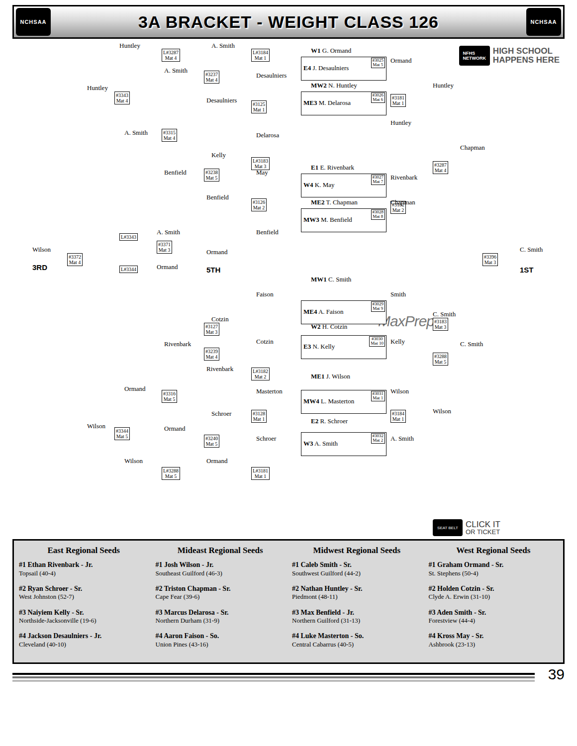NCHSAA
3A BRACKET - WEIGHT CLASS 126
NCHSAA
NFHS
NETWORK
HIGH SCHOOL HAPPENS HERE
MaxPreps
SEAT BELT
CLICK IT OR TICKET
Huntley
A. Smith
L#3287
Mat 4
L#3184
Mat 1
A. Smith
Desaulniers
#3237
Mat 4
Huntley
#3343
Mat 4
Desaulniers
#3125
Mat 1
A. Smith
#3315
Mat 4
Delarosa
Kelly
L#3183
Mat 3
Benfield
#3238
Mat 5
May
Benfield
#3126
Mat 2
Benfield
#3025
Mat 5
E4 J. Desaulniers
W1 G. Ormand
#3026
Mat 6
ME3 M. Delarosa
MW2 N. Huntley
#3027
Mat 7
W4 K. May
E1 E. Rivenbark
#3028
Mat 8
MW3 M. Benfield
ME2 T. Chapman
Ormand
#3181
Mat 1
Huntley
Rivenbark
#3182
Mat 2
Chapman
Huntley
#3287
Mat 4
Chapman
C. Smith
#3396
Mat 3
1ST
Wilson
#3372
Mat 4
3RD
L#3343
A. Smith
#3371
Mat 3
Ormand
L#3344
Ormand
5TH
MW1 C. Smith
Faison
#3029
Mat 9
ME4 A. Faison
Smith
Cotzin
#3127
Mat 3
W2 H. Cotzin
#3183
Mat 3
C. Smith
Cotzin
#3030
Mat 10
E3 N. Kelly
Kelly
Rivenbark
#3239
Mat 4
Rivenbark
L#3182
Mat 2
ME1 J. Wilson
Masterton
#3031
Mat 1
MW4 L. Masterton
Wilson
Ormand
#3316
Mat 5
Schroer
#3128
Mat 1
E2 R. Schroer
#3184
Mat 1
Wilson
Schroer
#3032
Mat 2
W3 A. Smith
A. Smith
Wilson
#3344
Mat 5
Ormand
#3240
Mat 5
Wilson
L#3288
Mat 5
Ormand
L#3181
Mat 1
#3288
Mat 5
C. Smith
East Regional Seeds
#1 Ethan Rivenbark - Jr. Topsail (40-4)
#2 Ryan Schroer - Sr. West Johnston (52-7)
#3 Naiyiem Kelly - Sr. Northside-Jacksonville (19-6)
#4 Jackson Desaulniers - Jr. Cleveland (40-10)
Mideast Regional Seeds
#1 Josh Wilson - Jr. Southeast Guilford (46-3)
#2 Triston Chapman - Sr. Cape Fear (39-6)
#3 Marcus Delarosa - Sr. Northern Durham (31-9)
#4 Aaron Faison - So. Union Pines (43-16)
Midwest Regional Seeds
#1 Caleb Smith - Sr. Southwest Guilford (44-2)
#2 Nathan Huntley - Sr. Piedmont (48-11)
#3 Max Benfield - Jr. Northern Guilford (31-13)
#4 Luke Masterton - So. Central Cabarrus (40-5)
West Regional Seeds
#1 Graham Ormand - Sr. St. Stephens (50-4)
#2 Holden Cotzin - Sr. Clyde A. Erwin (31-10)
#3 Aden Smith - Sr. Forestview (44-4)
#4 Kross May - Sr. Ashbrook (23-13)
39